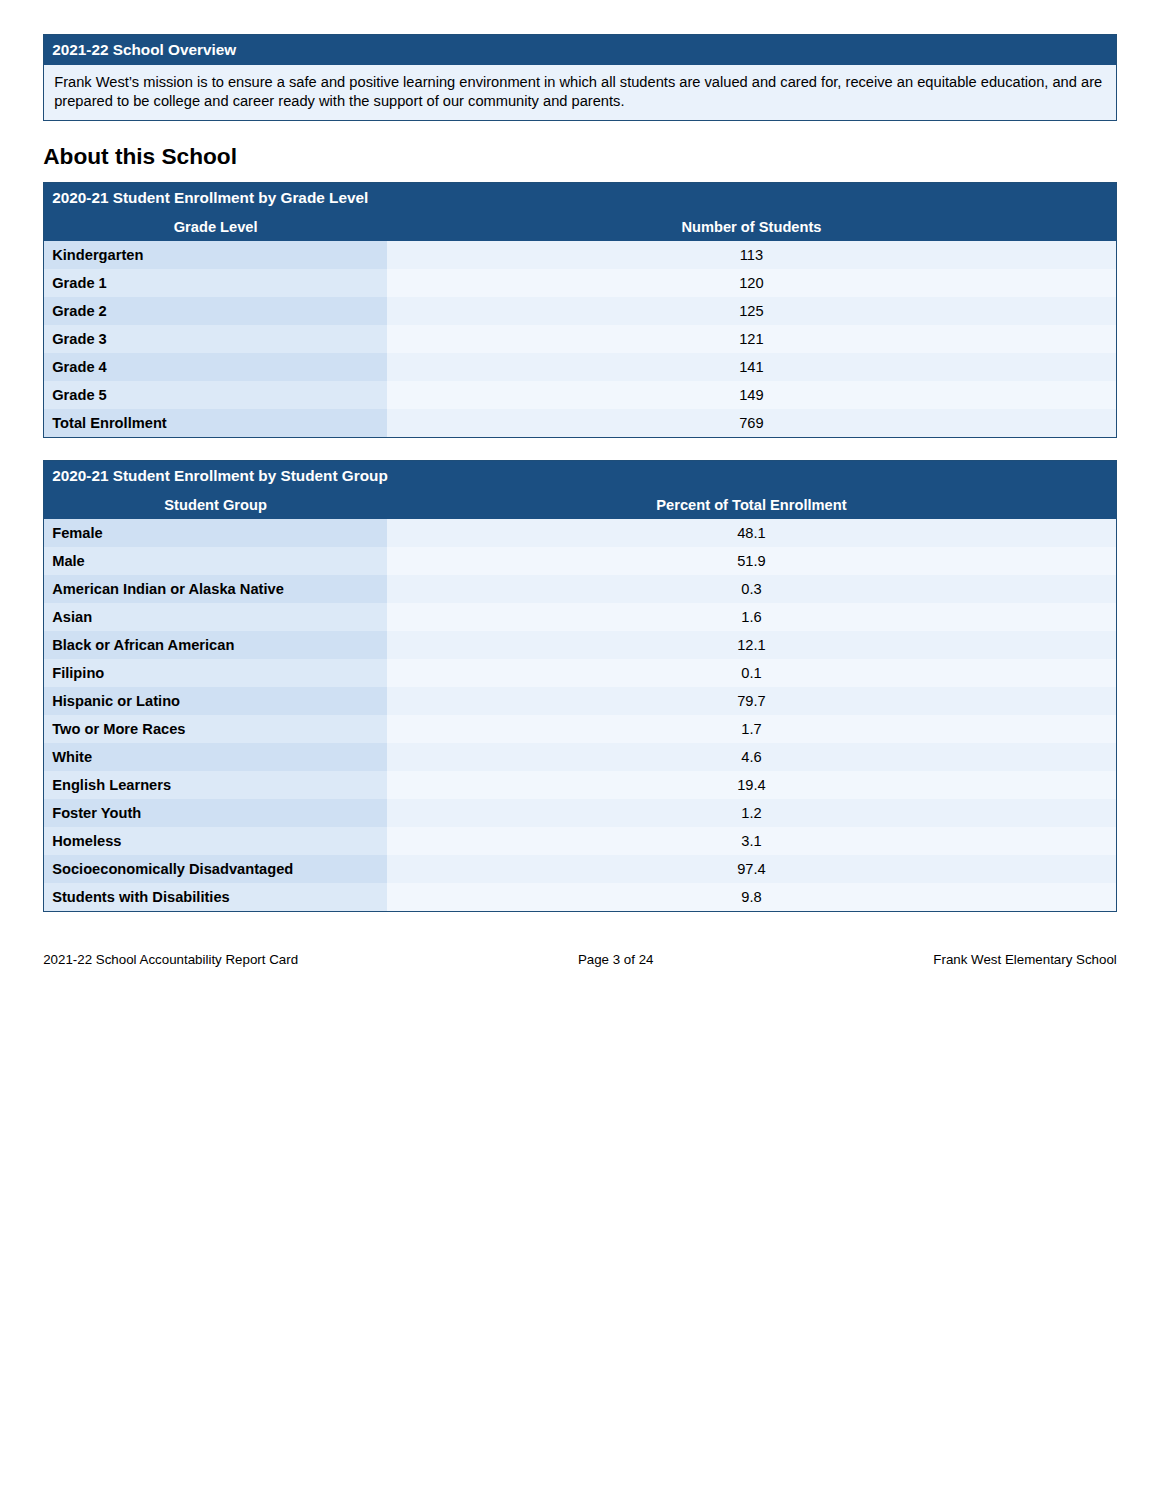2021-22 School Overview
Frank West’s mission is to ensure a safe and positive learning environment in which all students are valued and cared for, receive an equitable education, and are prepared to be college and career ready with the support of our community and parents.
About this School
2020-21 Student Enrollment by Grade Level
| Grade Level | Number of Students |
| --- | --- |
| Kindergarten | 113 |
| Grade 1 | 120 |
| Grade 2 | 125 |
| Grade 3 | 121 |
| Grade 4 | 141 |
| Grade 5 | 149 |
| Total Enrollment | 769 |
2020-21 Student Enrollment by Student Group
| Student Group | Percent of Total Enrollment |
| --- | --- |
| Female | 48.1 |
| Male | 51.9 |
| American Indian or Alaska Native | 0.3 |
| Asian | 1.6 |
| Black or African American | 12.1 |
| Filipino | 0.1 |
| Hispanic or Latino | 79.7 |
| Two or More Races | 1.7 |
| White | 4.6 |
| English Learners | 19.4 |
| Foster Youth | 1.2 |
| Homeless | 3.1 |
| Socioeconomically Disadvantaged | 97.4 |
| Students with Disabilities | 9.8 |
2021-22 School Accountability Report Card
Page 3 of 24
Frank West Elementary School